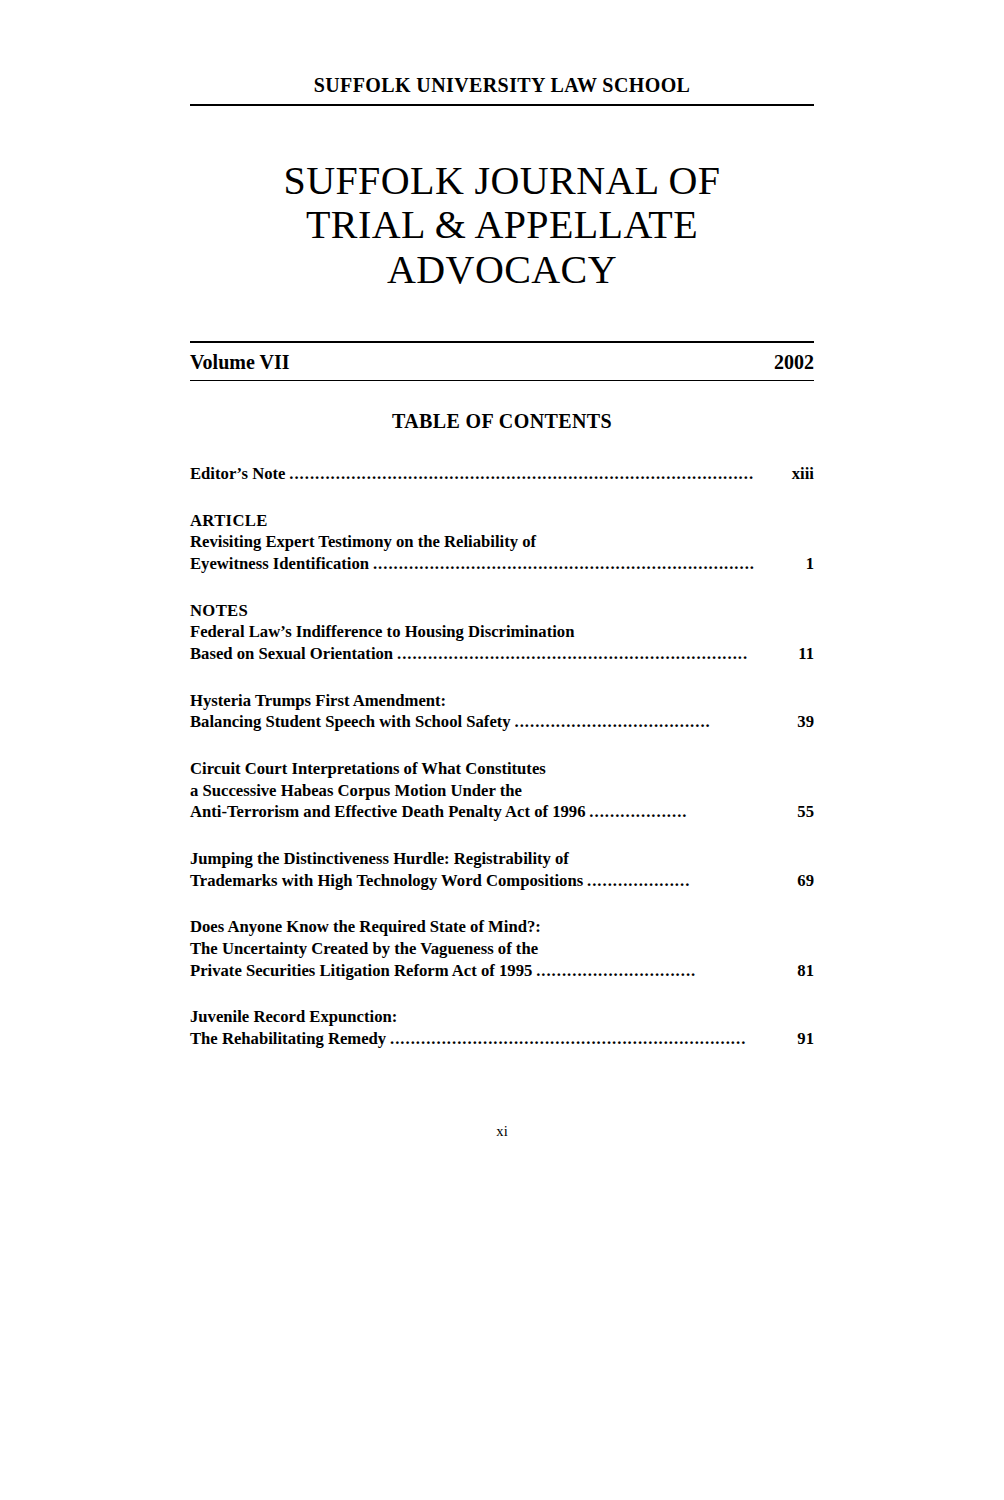SUFFOLK UNIVERSITY LAW SCHOOL
SUFFOLK JOURNAL OF
TRIAL & APPELLATE
ADVOCACY
Volume VII 2002
TABLE OF CONTENTS
Editor’s Note .......................................................................................... xiii
ARTICLE
Revisiting Expert Testimony on the Reliability of
Eyewitness Identification .......................................................................... 1
NOTES
Federal Law’s Indifference to Housing Discrimination
Based on Sexual Orientation .................................................................... 11
Hysteria Trumps First Amendment:
Balancing Student Speech with School Safety ...................................... 39
Circuit Court Interpretations of What Constitutes
a Successive Habeas Corpus Motion Under the
Anti-Terrorism and Effective Death Penalty Act of 1996 ................... 55
Jumping the Distinctiveness Hurdle: Registrability of
Trademarks with High Technology Word Compositions .................... 69
Does Anyone Know the Required State of Mind?:
The Uncertainty Created by the Vagueness of the
Private Securities Litigation Reform Act of 1995 ............................... 81
Juvenile Record Expunction:
The Rehabilitating Remedy ..................................................................... 91
xi